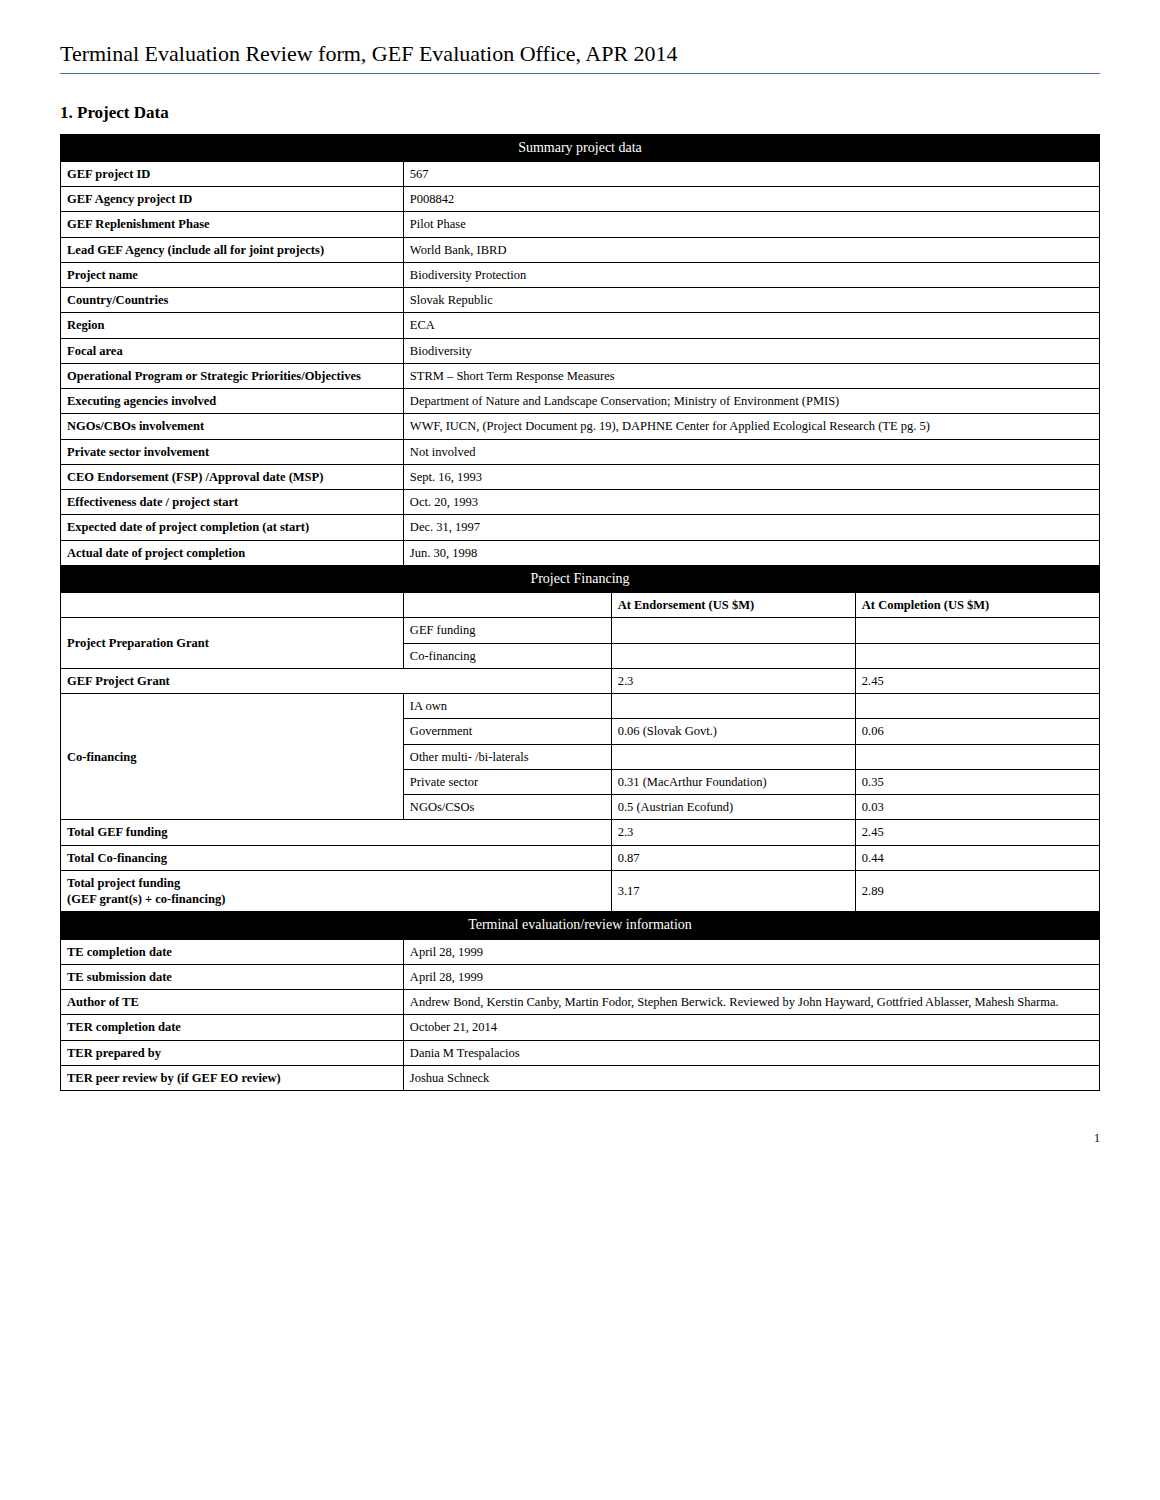Terminal Evaluation Review form, GEF Evaluation Office, APR 2014
1. Project Data
| Summary project data |
| GEF project ID | 567 |
| GEF Agency project ID | P008842 |
| GEF Replenishment Phase | Pilot Phase |
| Lead GEF Agency (include all for joint projects) | World Bank, IBRD |
| Project name | Biodiversity Protection |
| Country/Countries | Slovak Republic |
| Region | ECA |
| Focal area | Biodiversity |
| Operational Program or Strategic Priorities/Objectives | STRM – Short Term Response Measures |
| Executing agencies involved | Department of Nature and Landscape Conservation; Ministry of Environment (PMIS) |
| NGOs/CBOs involvement | WWF, IUCN, (Project Document pg. 19), DAPHNE Center for Applied Ecological Research (TE pg. 5) |
| Private sector involvement | Not involved |
| CEO Endorsement (FSP) /Approval date (MSP) | Sept. 16, 1993 |
| Effectiveness date / project start | Oct. 20, 1993 |
| Expected date of project completion (at start) | Dec. 31, 1997 |
| Actual date of project completion | Jun. 30, 1998 |
| Project Financing |
| | | At Endorsement (US $M) | At Completion (US $M) |
| Project Preparation Grant | GEF funding | | |
| Co-financing | | |
| GEF Project Grant | 2.3 | 2.45 |
| Co-financing | IA own | | |
| Government | 0.06 (Slovak Govt.) | 0.06 |
| Other multi- /bi-laterals | | |
| Private sector | 0.31 (MacArthur Foundation) | 0.35 |
| NGOs/CSOs | 0.5 (Austrian Ecofund) | 0.03 |
| Total GEF funding | 2.3 | 2.45 |
| Total Co-financing | 0.87 | 0.44 |
| Total project funding (GEF grant(s) + co-financing) | 3.17 | 2.89 |
| Terminal evaluation/review information |
| TE completion date | April 28, 1999 |
| TE submission date | April 28, 1999 |
| Author of TE | Andrew Bond, Kerstin Canby, Martin Fodor, Stephen Berwick. Reviewed by John Hayward, Gottfried Ablasser, Mahesh Sharma. |
| TER completion date | October 21, 2014 |
| TER prepared by | Dania M Trespalacios |
| TER peer review by (if GEF EO review) | Joshua Schneck |
1